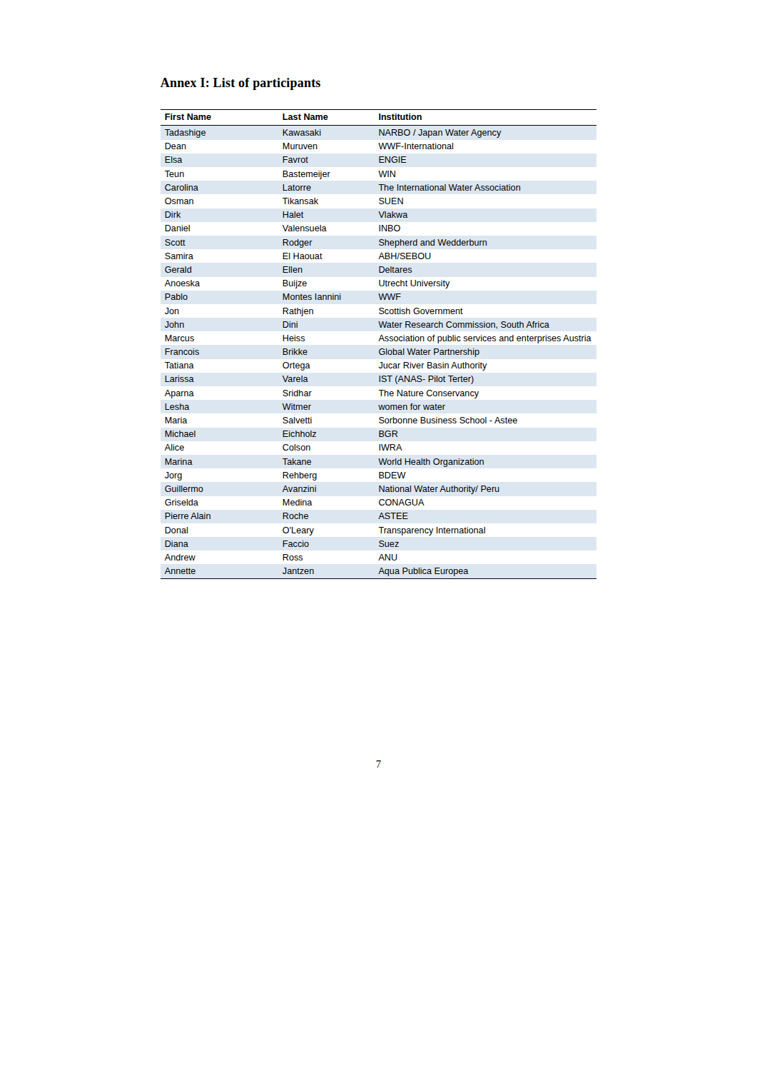Annex I: List of participants
| First Name | Last Name | Institution |
| --- | --- | --- |
| Tadashige | Kawasaki | NARBO / Japan Water Agency |
| Dean | Muruven | WWF-International |
| Elsa | Favrot | ENGIE |
| Teun | Bastemeijer | WIN |
| Carolina | Latorre | The International Water Association |
| Osman | Tikansak | SUEN |
| Dirk | Halet | Vlakwa |
| Daniel | Valensuela | INBO |
| Scott | Rodger | Shepherd and Wedderburn |
| Samira | El Haouat | ABH/SEBOU |
| Gerald | Ellen | Deltares |
| Anoeska | Buijze | Utrecht University |
| Pablo | Montes Iannini | WWF |
| Jon | Rathjen | Scottish Government |
| John | Dini | Water Research Commission, South Africa |
| Marcus | Heiss | Association of public services and enterprises Austria |
| Francois | Brikke | Global Water Partnership |
| Tatiana | Ortega | Jucar River Basin Authority |
| Larissa | Varela | IST (ANAS- Pilot Terter) |
| Aparna | Sridhar | The Nature Conservancy |
| Lesha | Witmer | women for water |
| Maria | Salvetti | Sorbonne Business School - Astee |
| Michael | Eichholz | BGR |
| Alice | Colson | IWRA |
| Marina | Takane | World Health Organization |
| Jorg | Rehberg | BDEW |
| Guillermo | Avanzini | National Water Authority/ Peru |
| Griselda | Medina | CONAGUA |
| Pierre Alain | Roche | ASTEE |
| Donal | O'Leary | Transparency International |
| Diana | Faccio | Suez |
| Andrew | Ross | ANU |
| Annette | Jantzen | Aqua Publica Europea |
7